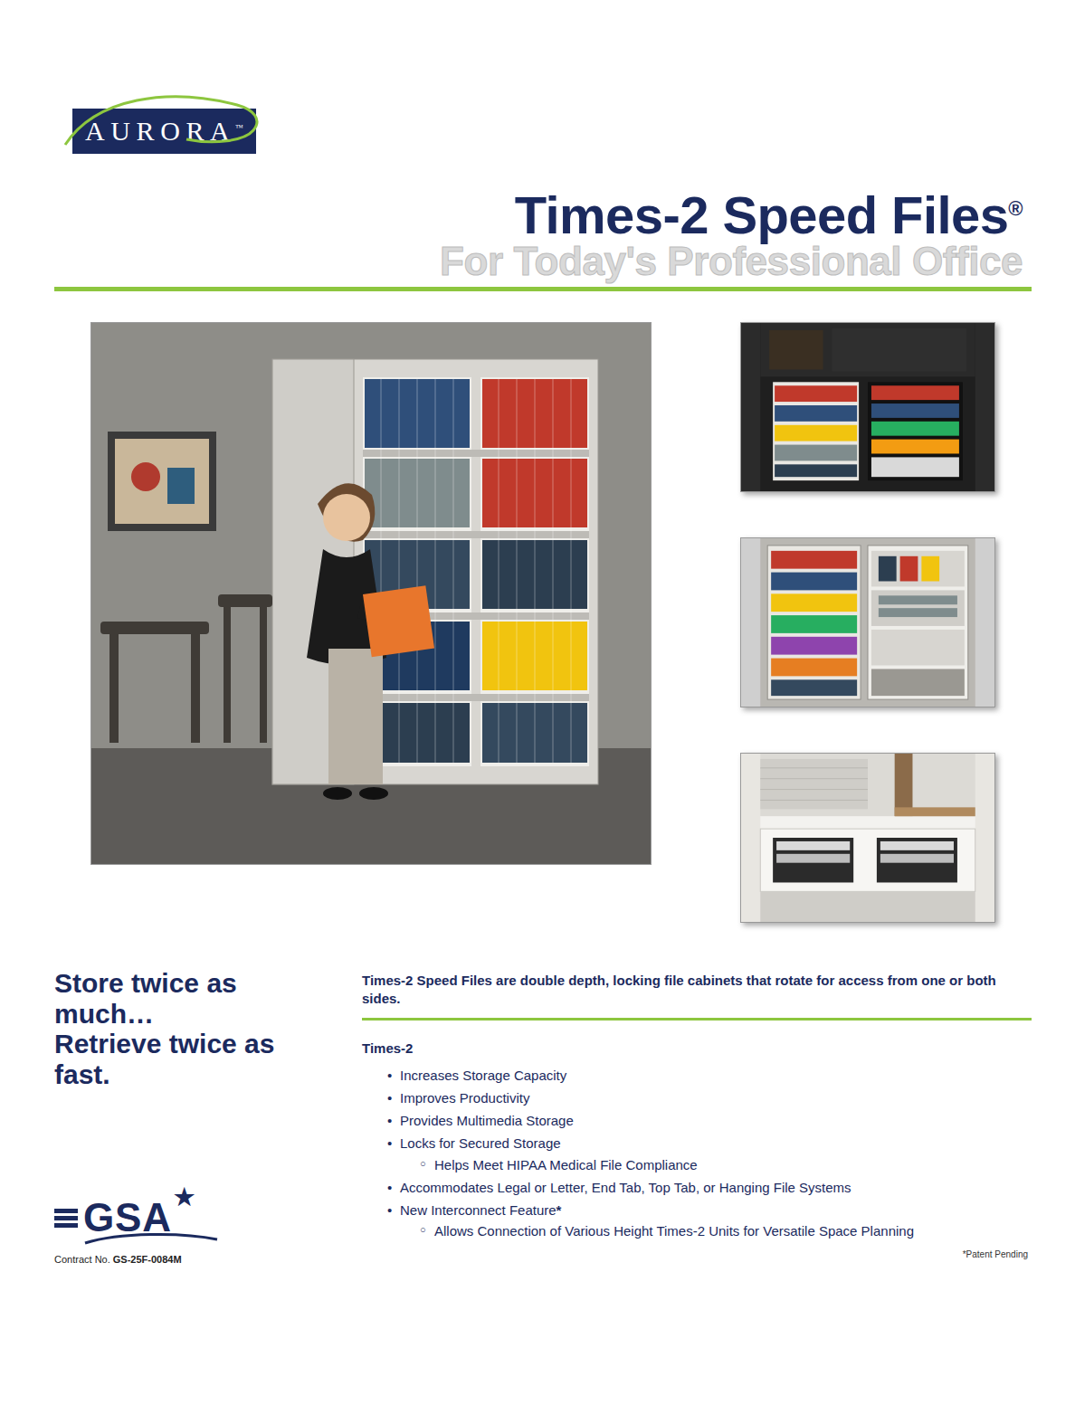AURORA™
Times-2 Speed Files®
For Today's Professional Office
Store twice as much…
Retrieve twice as fast.
GSA ★
Contract No. GS-25F-0084M
Times-2 Speed Files are double depth, locking file cabinets that rotate for access from one or both sides.
Times-2
Increases Storage Capacity
Improves Productivity
Provides Multimedia Storage
Locks for Secured Storage
Helps Meet HIPAA Medical File Compliance
Accommodates Legal or Letter, End Tab, Top Tab, or Hanging File Systems
New Interconnect Feature*
Allows Connection of Various Height Times-2 Units for Versatile Space Planning
*Patent Pending